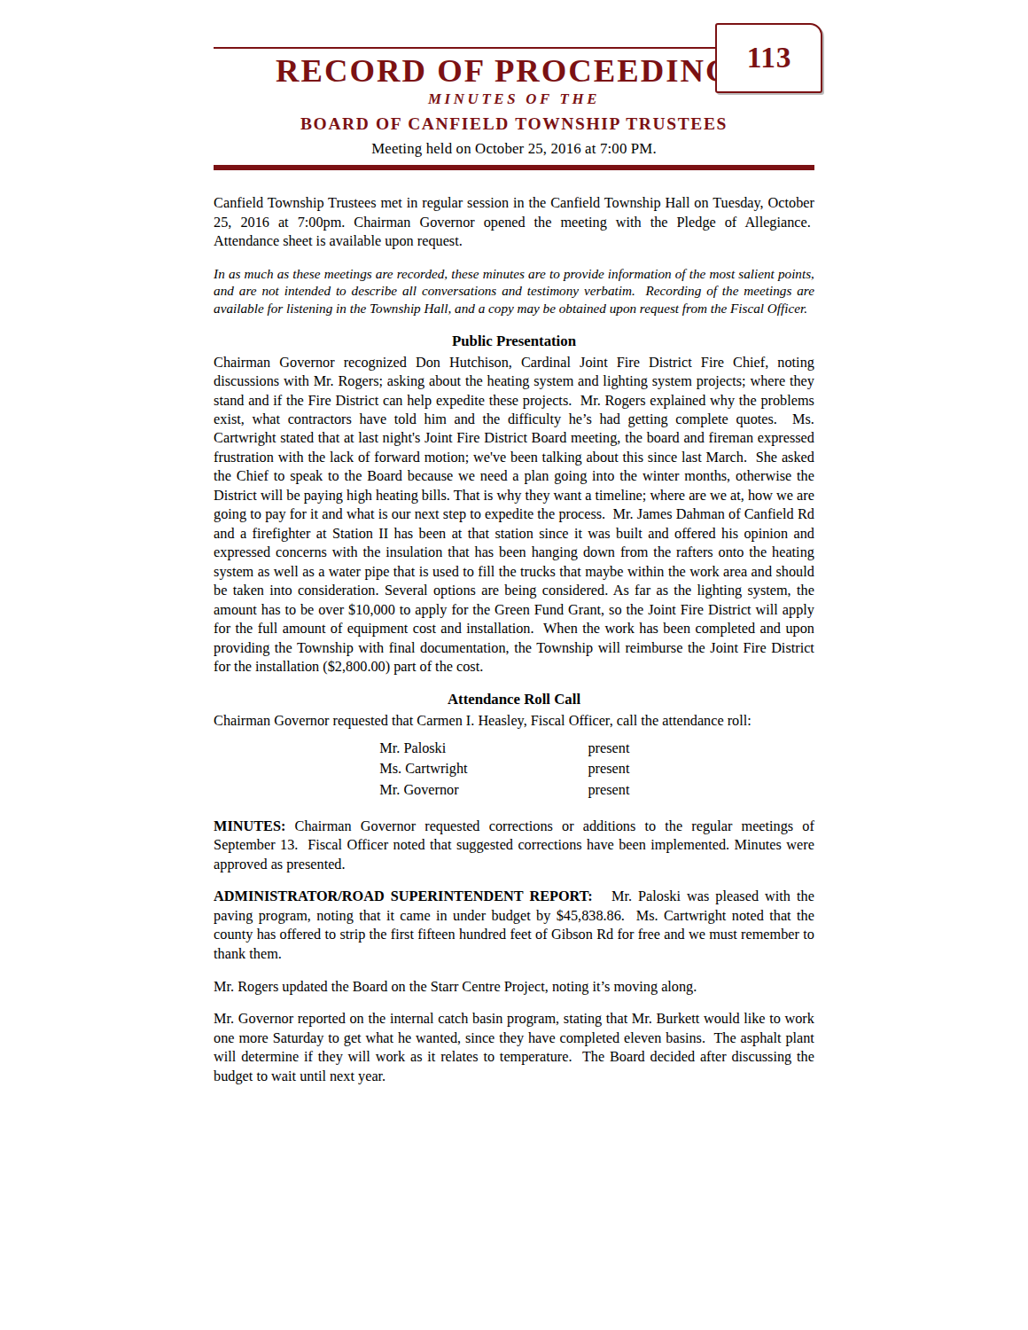113
RECORD OF PROCEEDINGS
MINUTES OF THE
BOARD OF CANFIELD TOWNSHIP TRUSTEES
Meeting held on October 25, 2016 at 7:00 PM.
Canfield Township Trustees met in regular session in the Canfield Township Hall on Tuesday, October 25, 2016 at 7:00pm. Chairman Governor opened the meeting with the Pledge of Allegiance. Attendance sheet is available upon request.
In as much as these meetings are recorded, these minutes are to provide information of the most salient points, and are not intended to describe all conversations and testimony verbatim. Recording of the meetings are available for listening in the Township Hall, and a copy may be obtained upon request from the Fiscal Officer.
Public Presentation
Chairman Governor recognized Don Hutchison, Cardinal Joint Fire District Fire Chief, noting discussions with Mr. Rogers; asking about the heating system and lighting system projects; where they stand and if the Fire District can help expedite these projects. Mr. Rogers explained why the problems exist, what contractors have told him and the difficulty he’s had getting complete quotes. Ms. Cartwright stated that at last night's Joint Fire District Board meeting, the board and fireman expressed frustration with the lack of forward motion; we've been talking about this since last March. She asked the Chief to speak to the Board because we need a plan going into the winter months, otherwise the District will be paying high heating bills. That is why they want a timeline; where are we at, how we are going to pay for it and what is our next step to expedite the process. Mr. James Dahman of Canfield Rd and a firefighter at Station II has been at that station since it was built and offered his opinion and expressed concerns with the insulation that has been hanging down from the rafters onto the heating system as well as a water pipe that is used to fill the trucks that maybe within the work area and should be taken into consideration. Several options are being considered. As far as the lighting system, the amount has to be over $10,000 to apply for the Green Fund Grant, so the Joint Fire District will apply for the full amount of equipment cost and installation. When the work has been completed and upon providing the Township with final documentation, the Township will reimburse the Joint Fire District for the installation ($2,800.00) part of the cost.
Attendance Roll Call
Chairman Governor requested that Carmen I. Heasley, Fiscal Officer, call the attendance roll:
| Mr. Paloski | present |
| Ms. Cartwright | present |
| Mr. Governor | present |
MINUTES: Chairman Governor requested corrections or additions to the regular meetings of September 13. Fiscal Officer noted that suggested corrections have been implemented. Minutes were approved as presented.
ADMINISTRATOR/ROAD SUPERINTENDENT REPORT: Mr. Paloski was pleased with the paving program, noting that it came in under budget by $45,838.86. Ms. Cartwright noted that the county has offered to strip the first fifteen hundred feet of Gibson Rd for free and we must remember to thank them.
Mr. Rogers updated the Board on the Starr Centre Project, noting it’s moving along.
Mr. Governor reported on the internal catch basin program, stating that Mr. Burkett would like to work one more Saturday to get what he wanted, since they have completed eleven basins. The asphalt plant will determine if they will work as it relates to temperature. The Board decided after discussing the budget to wait until next year.